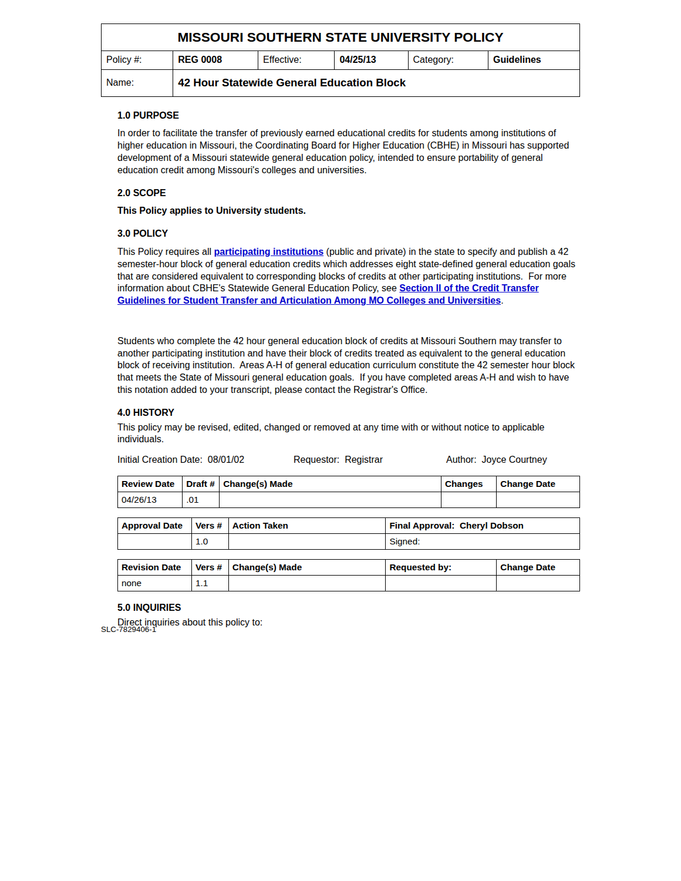| MISSOURI SOUTHERN STATE UNIVERSITY POLICY |
| Policy #: | REG 0008 | Effective: | 04/25/13 | Category: | Guidelines |
| Name: | 42 Hour Statewide General Education Block |
1.0 PURPOSE
In order to facilitate the transfer of previously earned educational credits for students among institutions of higher education in Missouri, the Coordinating Board for Higher Education (CBHE) in Missouri has supported development of a Missouri statewide general education policy, intended to ensure portability of general education credit among Missouri's colleges and universities.
2.0 SCOPE
This Policy applies to University students.
3.0 POLICY
This Policy requires all participating institutions (public and private) in the state to specify and publish a 42 semester-hour block of general education credits which addresses eight state-defined general education goals that are considered equivalent to corresponding blocks of credits at other participating institutions. For more information about CBHE's Statewide General Education Policy, see Section II of the Credit Transfer Guidelines for Student Transfer and Articulation Among MO Colleges and Universities.
Students who complete the 42 hour general education block of credits at Missouri Southern may transfer to another participating institution and have their block of credits treated as equivalent to the general education block of receiving institution. Areas A-H of general education curriculum constitute the 42 semester hour block that meets the State of Missouri general education goals. If you have completed areas A-H and wish to have this notation added to your transcript, please contact the Registrar's Office.
4.0 HISTORY
This policy may be revised, edited, changed or removed at any time with or without notice to applicable individuals.
Initial Creation Date: 08/01/02 Requestor: Registrar Author: Joyce Courtney
| Review Date | Draft # | Change(s) Made | Changes | Change Date |
| --- | --- | --- | --- | --- |
| 04/26/13 | .01 | | | |
| Approval Date | Vers # | Action Taken | Final Approval: Cheryl Dobson |
| --- | --- | --- | --- |
| | 1.0 | | Signed: |
| Revision Date | Vers # | Change(s) Made | Requested by: | Change Date |
| --- | --- | --- | --- | --- |
| none | 1.1 | | | |
5.0 INQUIRIES
Direct inquiries about this policy to:
SLC-7829406-1